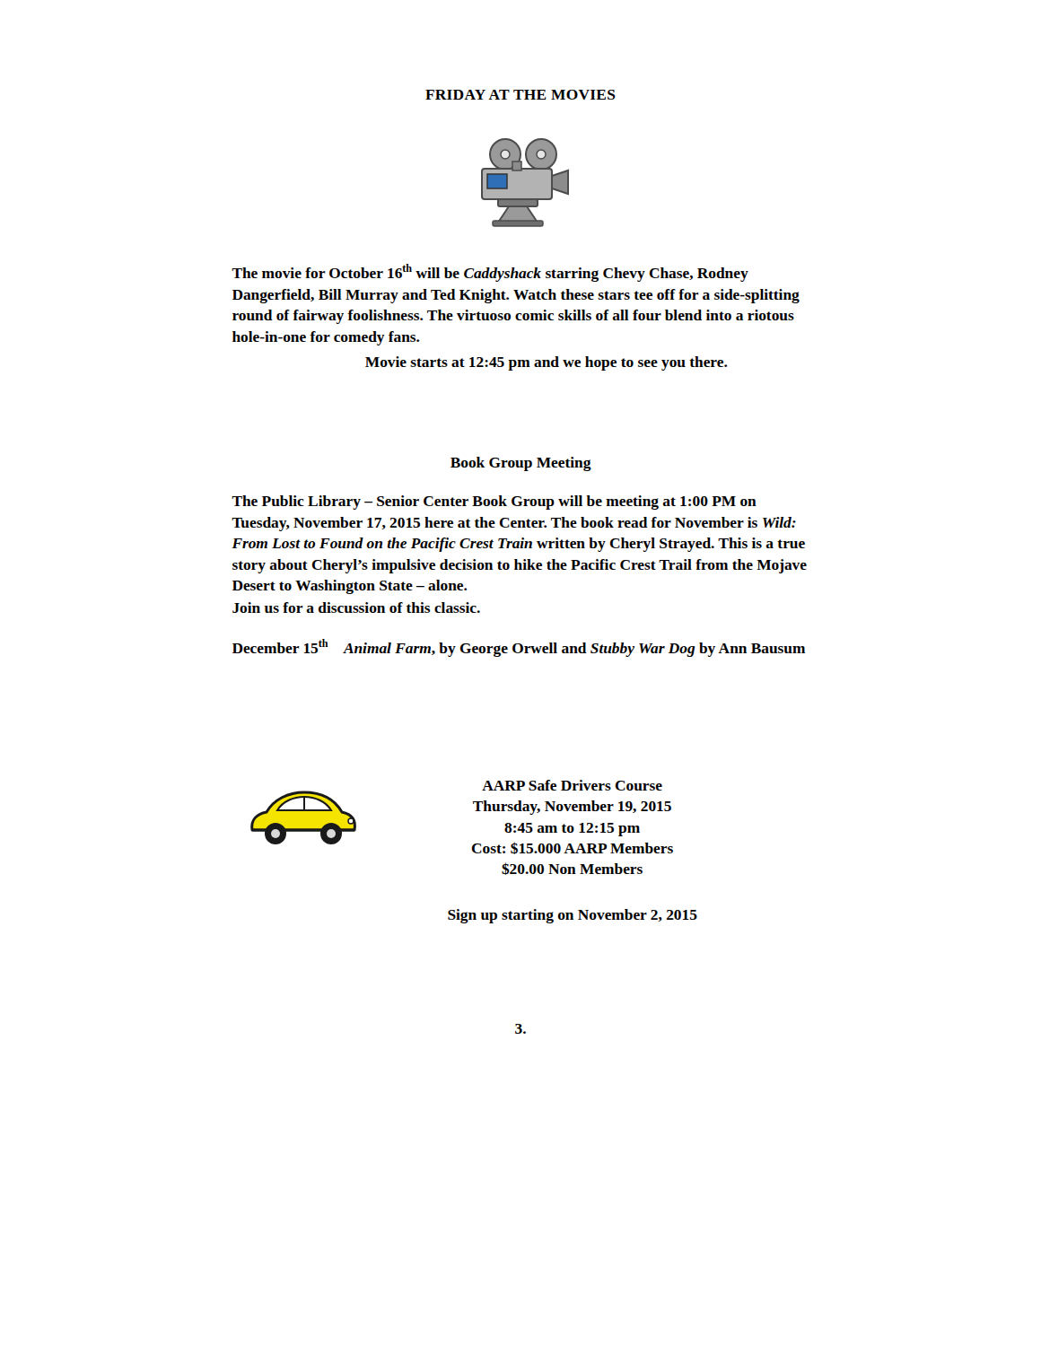FRIDAY AT THE MOVIES
The movie for October 16th will be Caddyshack starring Chevy Chase, Rodney Dangerfield, Bill Murray and Ted Knight. Watch these stars tee off for a side-splitting round of fairway foolishness. The virtuoso comic skills of all four blend into a riotous hole-in-one for comedy fans.
Movie starts at 12:45 pm and we hope to see you there.
Book Group Meeting
The Public Library – Senior Center Book Group will be meeting at 1:00 PM on Tuesday, November 17, 2015 here at the Center. The book read for November is Wild: From Lost to Found on the Pacific Crest Train written by Cheryl Strayed. This is a true story about Cheryl’s impulsive decision to hike the Pacific Crest Trail from the Mojave Desert to Washington State – alone.
Join us for a discussion of this classic.
December 15th Animal Farm, by George Orwell and Stubby War Dog by Ann Bausum
AARP Safe Drivers Course
Thursday, November 19, 2015
8:45 am to 12:15 pm
Cost: $15.000 AARP Members
$20.00 Non Members
Sign up starting on November 2, 2015
3.